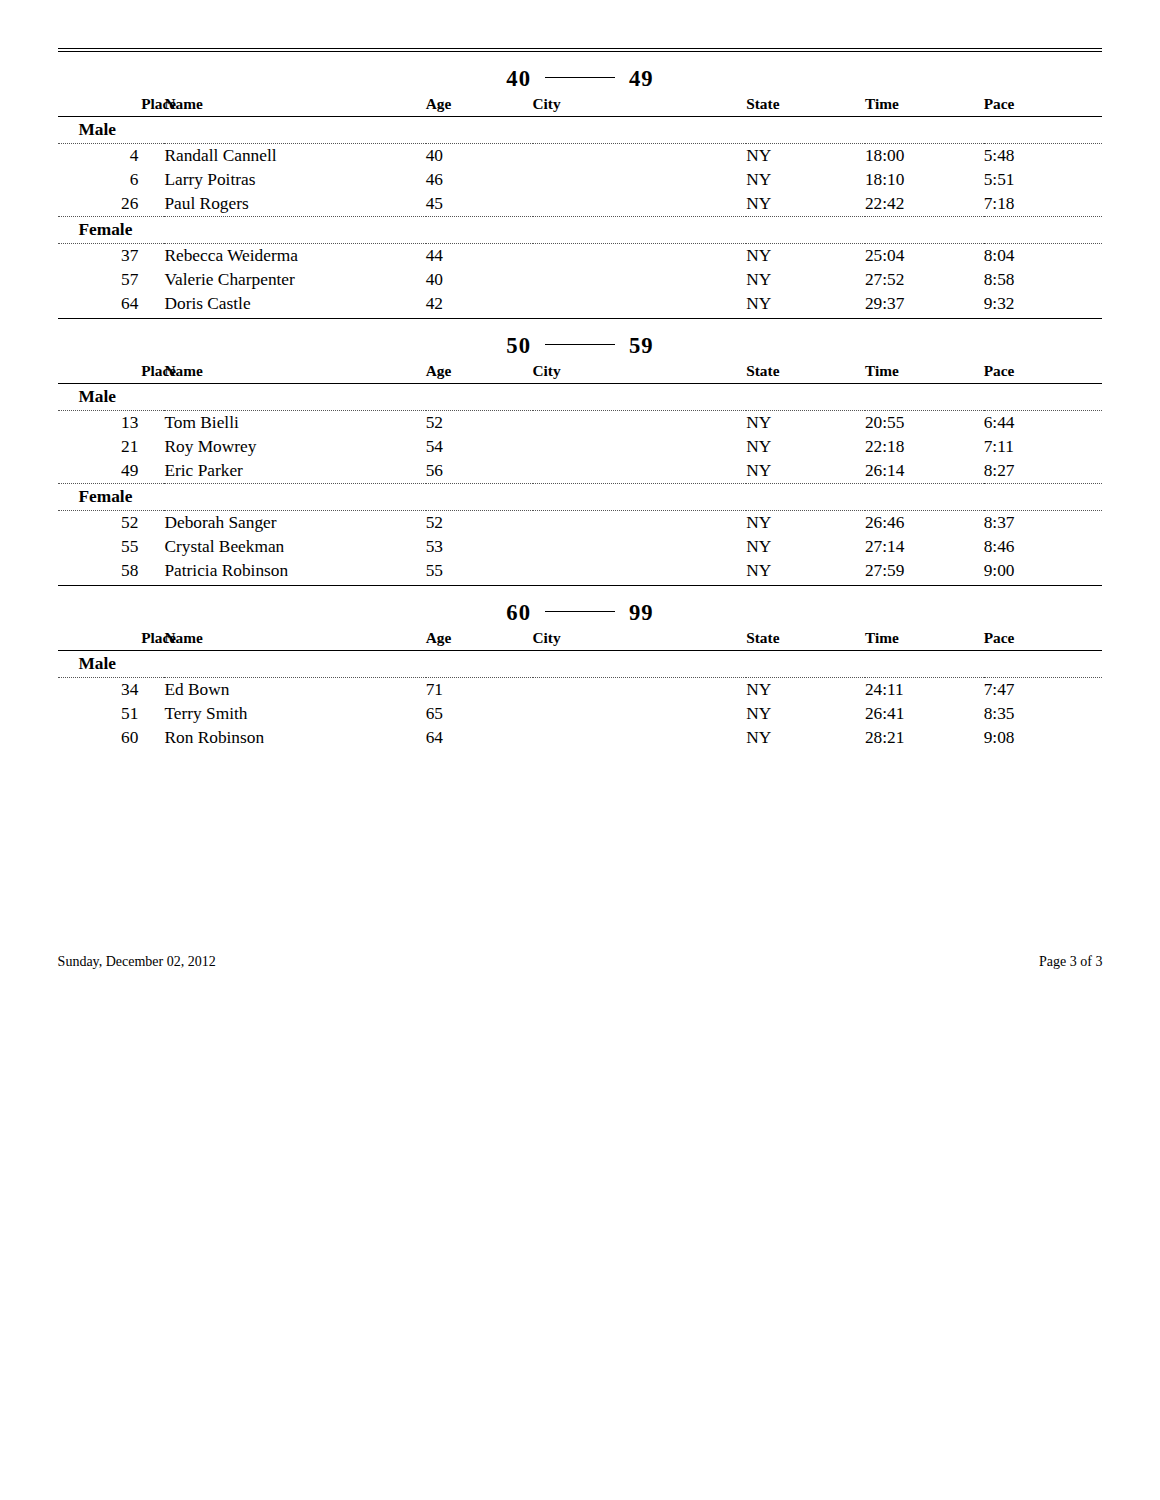40 49
| Place | Name | Age | City | State | Time | Pace |
| --- | --- | --- | --- | --- | --- | --- |
| Male |
| 4 | Randall Cannell | 40 | | NY | 18:00 | 5:48 |
| 6 | Larry Poitras | 46 | | NY | 18:10 | 5:51 |
| 26 | Paul Rogers | 45 | | NY | 22:42 | 7:18 |
| Female |
| 37 | Rebecca Weiderma | 44 | | NY | 25:04 | 8:04 |
| 57 | Valerie Charpenter | 40 | | NY | 27:52 | 8:58 |
| 64 | Doris Castle | 42 | | NY | 29:37 | 9:32 |
50 59
| Place | Name | Age | City | State | Time | Pace |
| --- | --- | --- | --- | --- | --- | --- |
| Male |
| 13 | Tom Bielli | 52 | | NY | 20:55 | 6:44 |
| 21 | Roy Mowrey | 54 | | NY | 22:18 | 7:11 |
| 49 | Eric Parker | 56 | | NY | 26:14 | 8:27 |
| Female |
| 52 | Deborah Sanger | 52 | | NY | 26:46 | 8:37 |
| 55 | Crystal Beekman | 53 | | NY | 27:14 | 8:46 |
| 58 | Patricia Robinson | 55 | | NY | 27:59 | 9:00 |
60 99
| Place | Name | Age | City | State | Time | Pace |
| --- | --- | --- | --- | --- | --- | --- |
| Male |
| 34 | Ed Bown | 71 | | NY | 24:11 | 7:47 |
| 51 | Terry Smith | 65 | | NY | 26:41 | 8:35 |
| 60 | Ron Robinson | 64 | | NY | 28:21 | 9:08 |
Sunday, December 02, 2012 Page 3 of 3